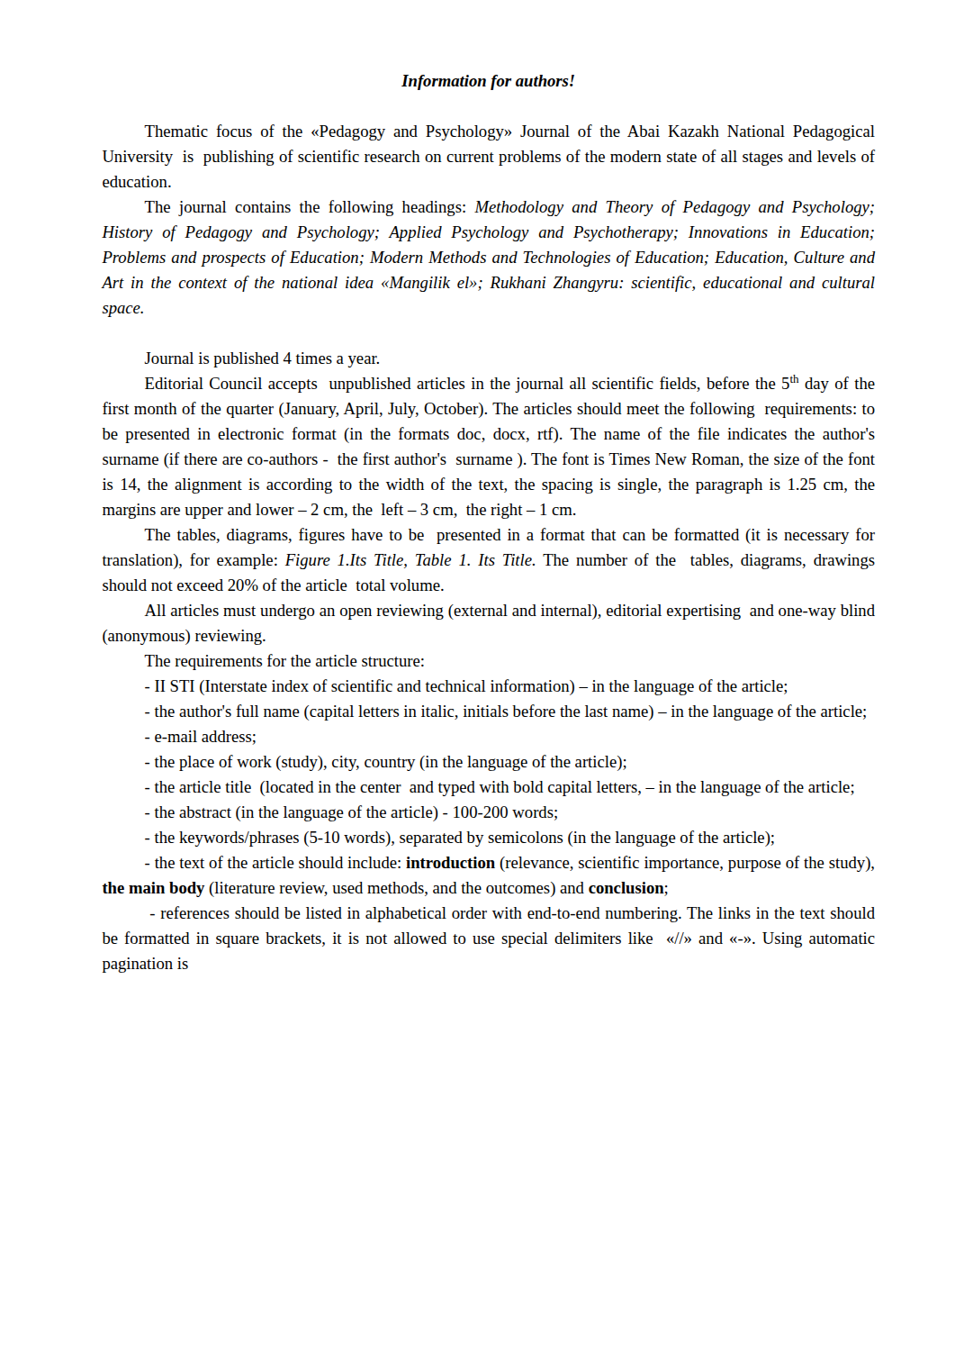Information for authors!
Thematic focus of the «Pedagogy and Psychology» Journal of the Abai Kazakh National Pedagogical University is publishing of scientific research on current problems of the modern state of all stages and levels of education.
The journal contains the following headings: Methodology and Theory of Pedagogy and Psychology; History of Pedagogy and Psychology; Applied Psychology and Psychotherapy; Innovations in Education; Problems and prospects of Education; Modern Methods and Technologies of Education; Education, Culture and Art in the context of the national idea «Mangilik el»; Rukhani Zhangyru: scientific, educational and cultural space.
Journal is published 4 times a year.
Editorial Council accepts unpublished articles in the journal all scientific fields, before the 5th day of the first month of the quarter (January, April, July, October). The articles should meet the following requirements: to be presented in electronic format (in the formats doc, docx, rtf). The name of the file indicates the author's surname (if there are co-authors - the first author's surname ). The font is Times New Roman, the size of the font is 14, the alignment is according to the width of the text, the spacing is single, the paragraph is 1.25 cm, the margins are upper and lower – 2 cm, the left – 3 cm, the right – 1 cm.
The tables, diagrams, figures have to be presented in a format that can be formatted (it is necessary for translation), for example: Figure 1.Its Title, Table 1. Its Title. The number of the tables, diagrams, drawings should not exceed 20% of the article total volume.
All articles must undergo an open reviewing (external and internal), editorial expertising and one-way blind (anonymous) reviewing.
The requirements for the article structure:
- II STI (Interstate index of scientific and technical information) – in the language of the article;
- the author's full name (capital letters in italic, initials before the last name) – in the language of the article;
- e-mail address;
- the place of work (study), city, country (in the language of the article);
- the article title (located in the center and typed with bold capital letters, – in the language of the article;
- the abstract (in the language of the article) - 100-200 words;
- the keywords/phrases (5-10 words), separated by semicolons (in the language of the article);
- the text of the article should include: introduction (relevance, scientific importance, purpose of the study), the main body (literature review, used methods, and the outcomes) and conclusion;
- references should be listed in alphabetical order with end-to-end numbering. The links in the text should be formatted in square brackets, it is not allowed to use special delimiters like «//» and «-». Using automatic pagination is